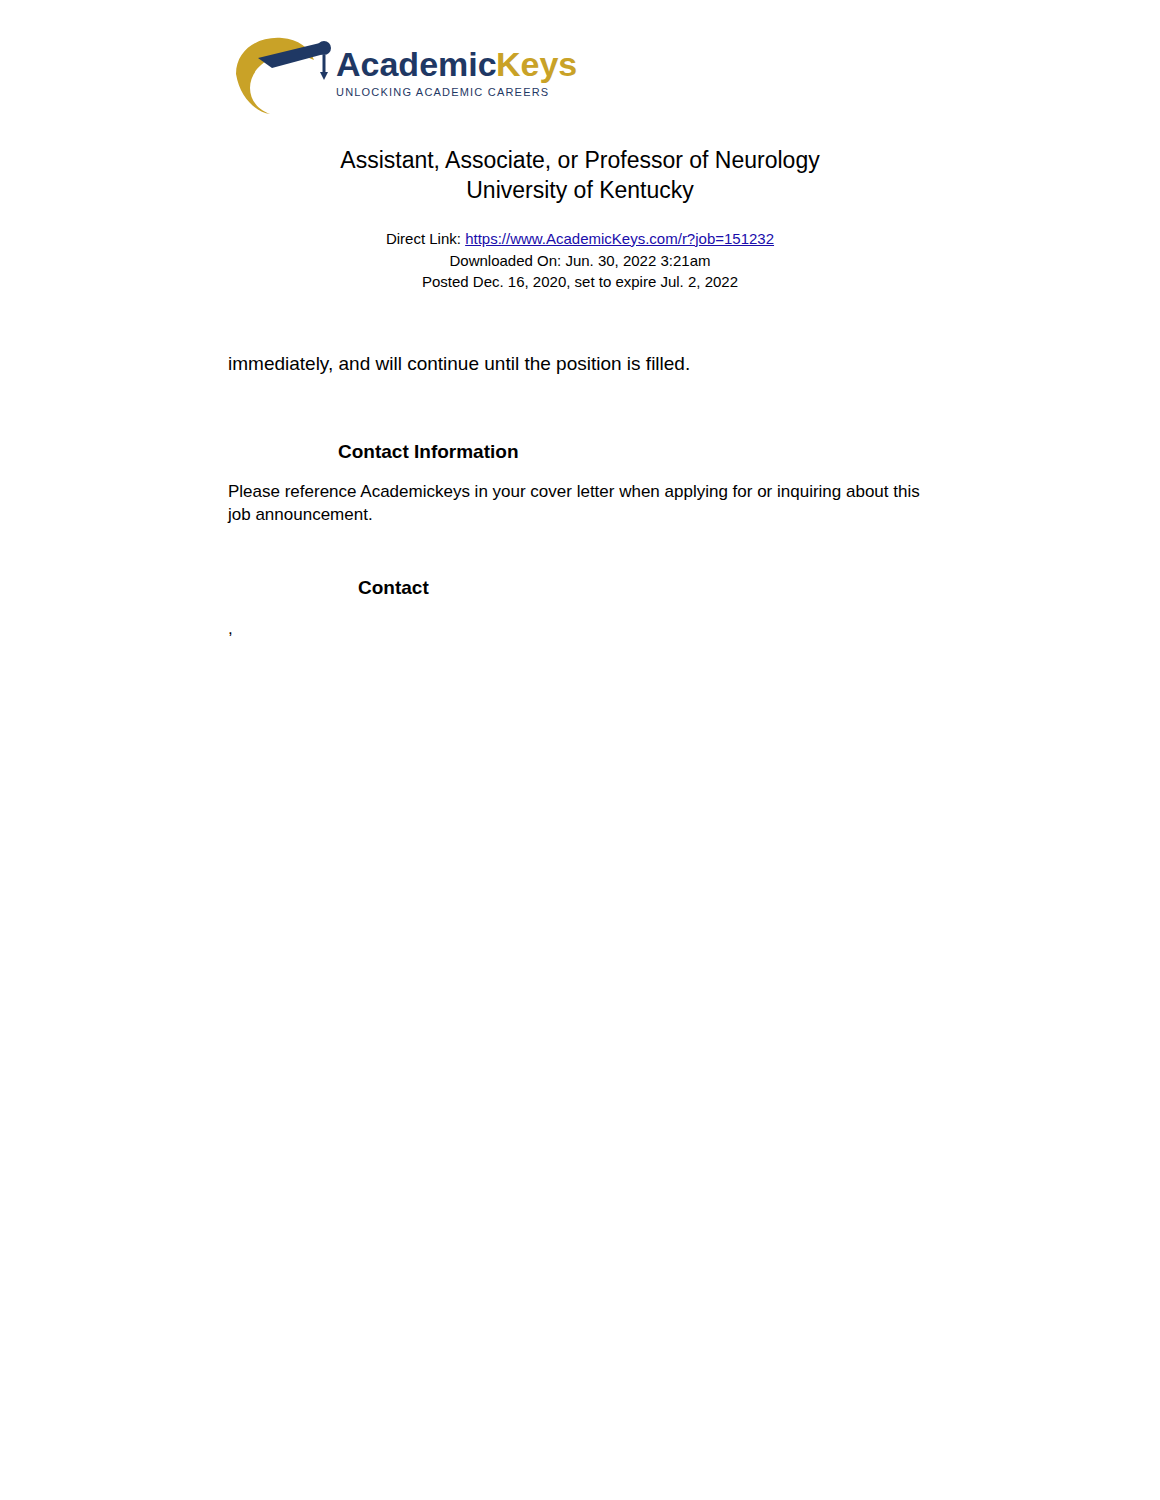Academic Keys UNLOCKING ACADEMIC CAREERS
Assistant, Associate, or Professor of Neurology
University of Kentucky
Direct Link: https://www.AcademicKeys.com/r?job=151232
Downloaded On: Jun. 30, 2022 3:21am
Posted Dec. 16, 2020, set to expire Jul. 2, 2022
immediately, and will continue until the position is filled.
Contact Information
Please reference Academickeys in your cover letter when applying for or inquiring about this job announcement.
Contact
,